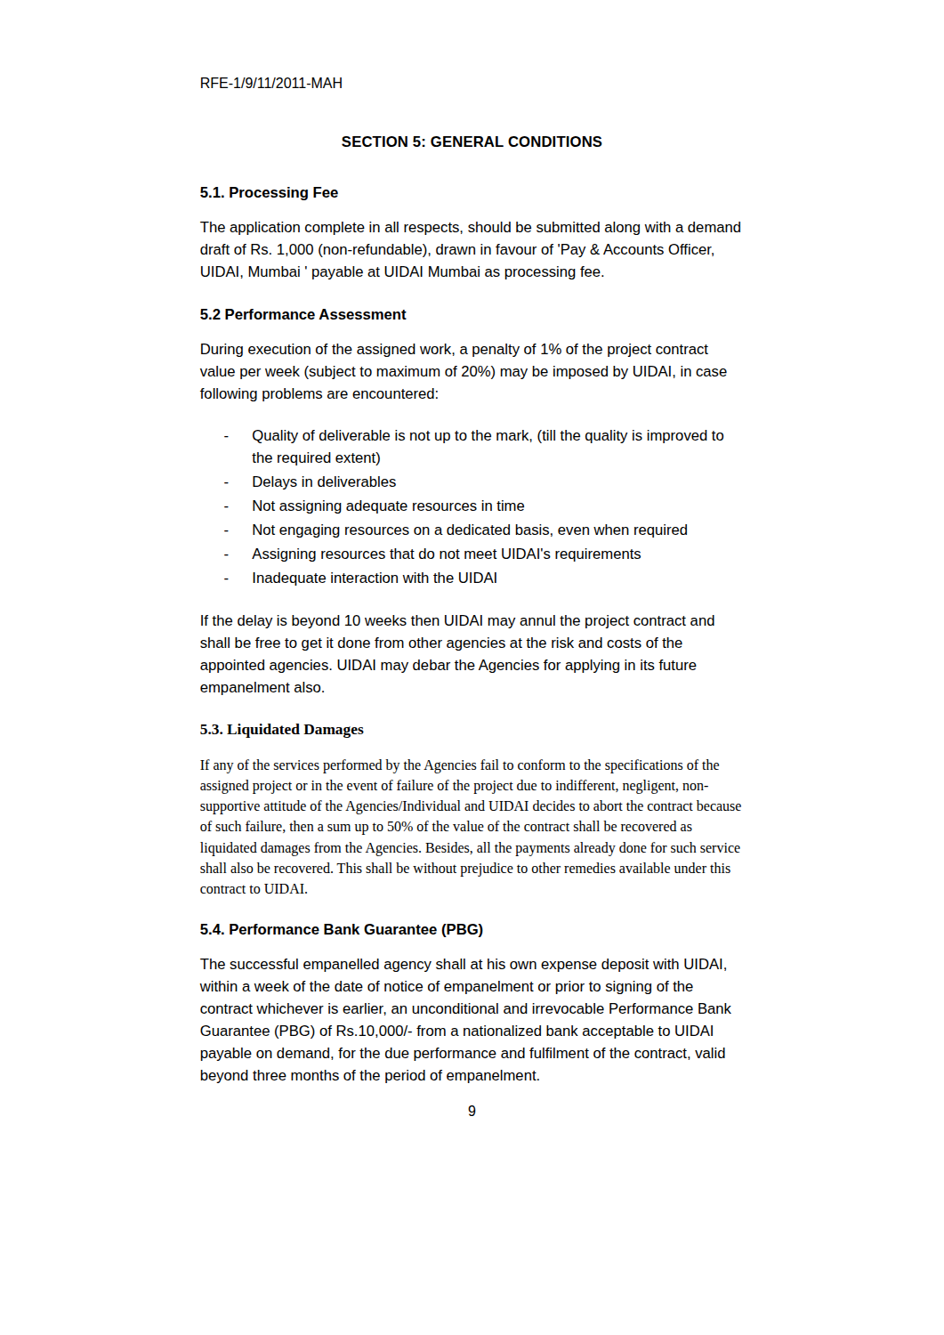RFE-1/9/11/2011-MAH
SECTION 5: GENERAL CONDITIONS
5.1. Processing Fee
The application complete in all respects, should be submitted along with a demand draft of Rs. 1,000 (non-refundable), drawn in favour of 'Pay & Accounts Officer, UIDAI, Mumbai ' payable at UIDAI Mumbai as processing fee.
5.2 Performance Assessment
During execution of the assigned work, a penalty of 1% of the project contract value per week (subject to maximum of 20%) may be imposed by UIDAI, in case following problems are encountered:
Quality of deliverable is not up to the mark, (till the quality is improved to the required extent)
Delays in deliverables
Not assigning adequate resources in time
Not engaging resources on a dedicated basis, even when required
Assigning resources that do not meet UIDAI's requirements
Inadequate interaction with the UIDAI
If the delay is beyond 10 weeks then UIDAI may annul the project contract and shall be free to get it done from other agencies at the risk and costs of the appointed agencies. UIDAI may debar the Agencies for applying in its future empanelment also.
5.3. Liquidated Damages
If any of the services performed by the Agencies fail to conform to the specifications of the assigned project or in the event of failure of the project due to indifferent, negligent, non-supportive attitude of the Agencies/Individual and UIDAI decides to abort the contract because of such failure, then a sum up to 50% of the value of the contract shall be recovered as liquidated damages from the Agencies. Besides, all the payments already done for such service shall also be recovered. This shall be without prejudice to other remedies available under this contract to UIDAI.
5.4. Performance Bank Guarantee (PBG)
The successful empanelled agency shall at his own expense deposit with UIDAI, within a week of the date of notice of empanelment or prior to signing of the contract whichever is earlier, an unconditional and irrevocable Performance Bank Guarantee (PBG) of Rs.10,000/- from a nationalized bank acceptable to UIDAI payable on demand, for the due performance and fulfilment of the contract, valid beyond three months of the period of empanelment.
9